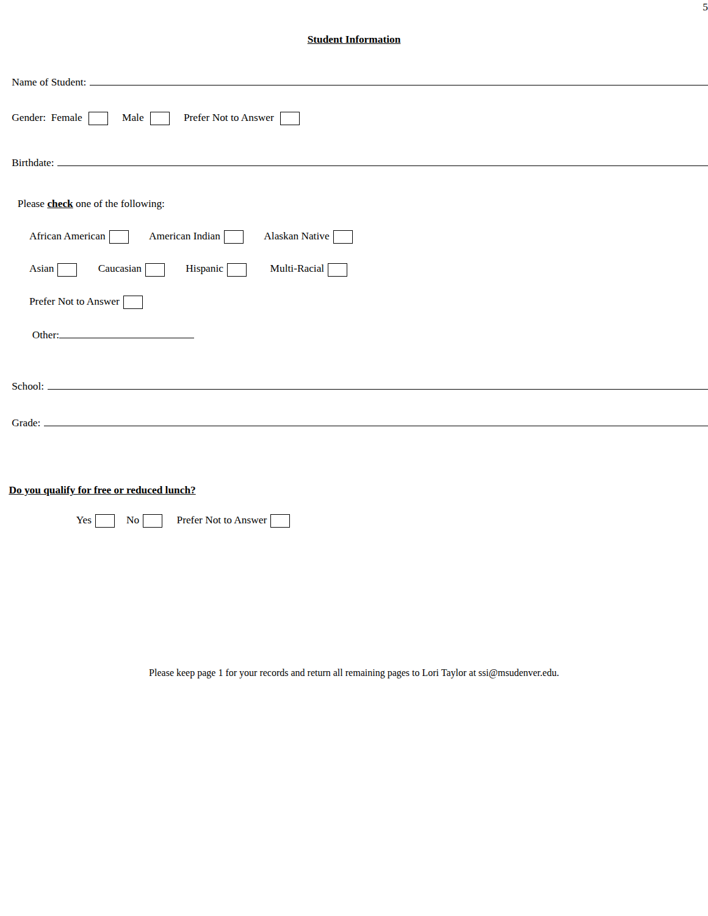5
Student Information
Name of Student:
Gender: Female Male Prefer Not to Answer
Birthdate:
Please check one of the following:
African American American Indian Alaskan Native
Asian Caucasian Hispanic Multi-Racial
Prefer Not to Answer
Other:
School:
Grade:
Do you qualify for free or reduced lunch?
Yes No Prefer Not to Answer
Please keep page 1 for your records and return all remaining pages to Lori Taylor at ssi@msudenver.edu.